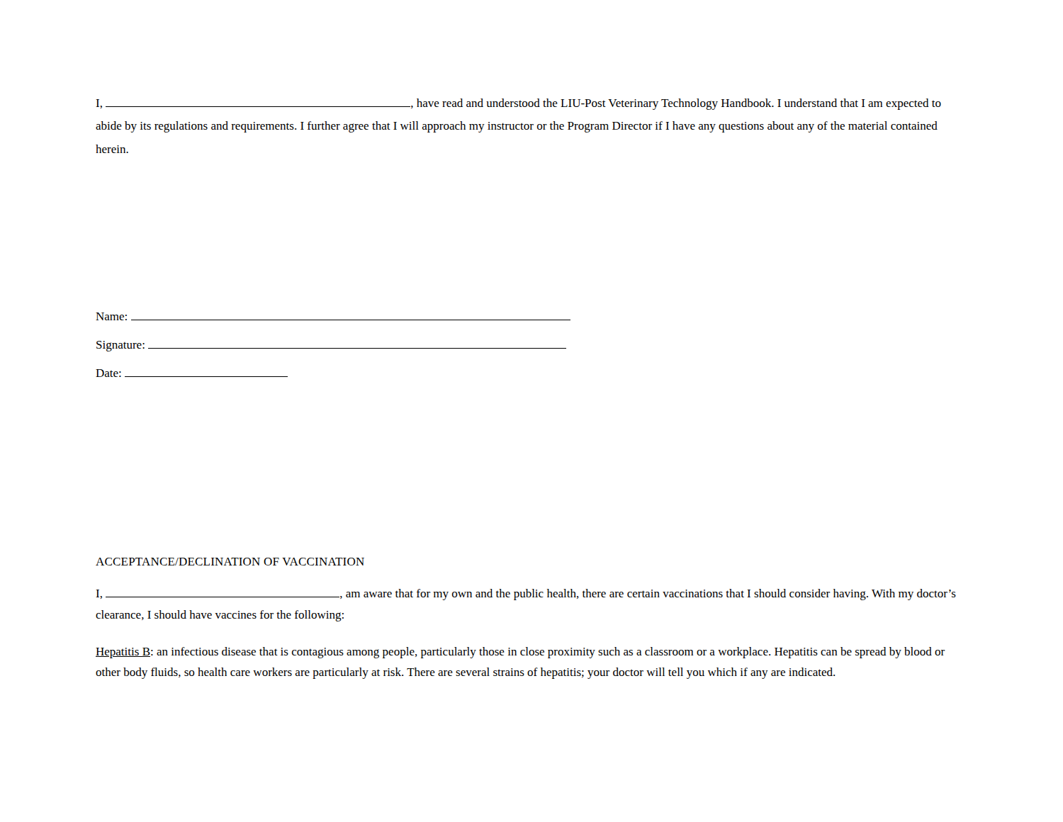I, , have read and understood the LIU-Post Veterinary Technology Handbook. I understand that I am expected to abide by its regulations and requirements. I further agree that I will approach my instructor or the Program Director if I have any questions about any of the material contained herein.
Name:
Signature:
Date:
ACCEPTANCE/DECLINATION OF VACCINATION
I, , am aware that for my own and the public health, there are certain vaccinations that I should consider having. With my doctor’s clearance, I should have vaccines for the following:
Hepatitis B: an infectious disease that is contagious among people, particularly those in close proximity such as a classroom or a workplace. Hepatitis can be spread by blood or other body fluids, so health care workers are particularly at risk. There are several strains of hepatitis; your doctor will tell you which if any are indicated.